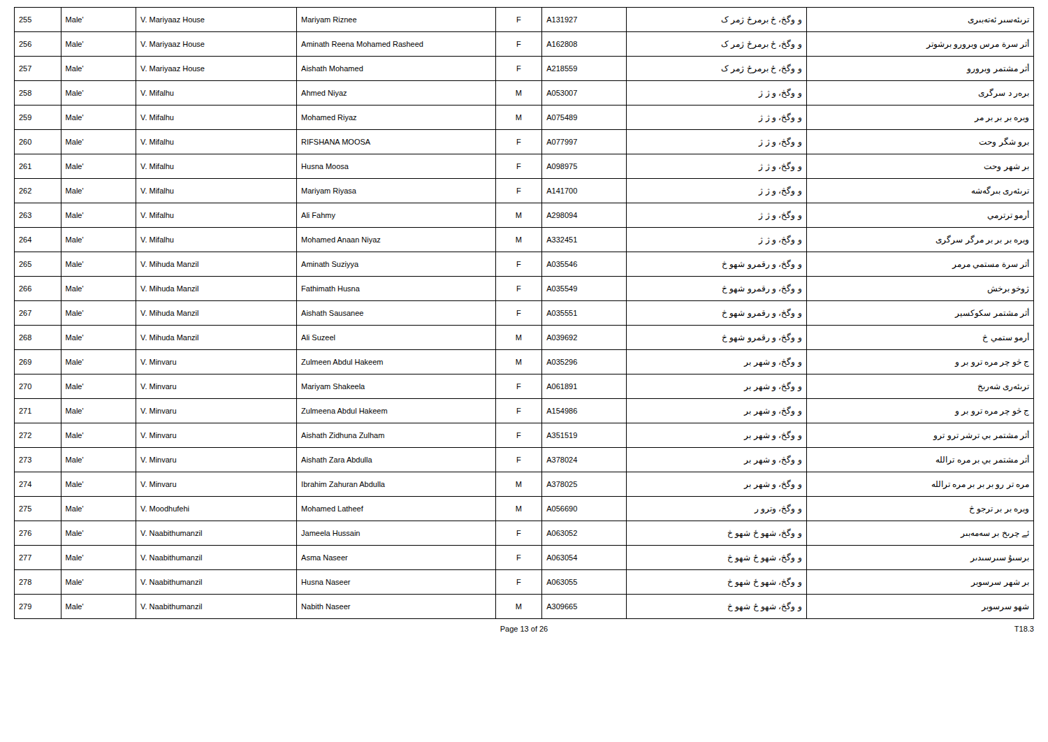| 255 | Male' | V. Mariyaaz House | Mariyam Riznee | F | A131927 | و وگڅ، ځ برمرځ ژمر ک | ترىئەسىر ئەتەبىرى |
| 256 | Male' | V. Mariyaaz House | Aminath Reena Mohamed Rasheed | F | A162808 | و وگڅ، ځ برمرځ ژمر ک | أثر سرة مرس وبرورو برشوتر |
| 257 | Male' | V. Mariyaaz House | Aishath Mohamed | F | A218559 | و وگڅ، ځ برمرځ ژمر ک | أثر مشتمر وبرورو |
| 258 | Male' | V. Mifalhu | Ahmed Niyaz | M | A053007 | و وگڅ، و ژ ژ | برەر د سرگرى |
| 259 | Male' | V. Mifalhu | Mohamed Riyaz | M | A075489 | و وگڅ، و ژ ژ | وبرە بر بر بر مر |
| 260 | Male' | V. Mifalhu | RIFSHANA MOOSA | F | A077997 | و وگڅ، و ژ ژ | برو شگر وحت |
| 261 | Male' | V. Mifalhu | Husna Moosa | F | A098975 | و وگڅ، و ژ ژ | بر شهر وحت |
| 262 | Male' | V. Mifalhu | Mariyam Riyasa | F | A141700 | و وگڅ، و ژ ژ | ترىئەرى بىرگەشە |
| 263 | Male' | V. Mifalhu | Ali Fahmy | M | A298094 | و وگڅ، و ژ ژ | أرمو ترترمي |
| 264 | Male' | V. Mifalhu | Mohamed Anaan Niyaz | M | A332451 | و وگڅ، و ژ ژ | وبرە بر بر بر مرگر سرگرى |
| 265 | Male' | V. Mihuda Manzil | Aminath Suziyya | F | A035546 | و وگڅ، و رقمرو شهو څ | أثر سرة مستمي مرمر |
| 266 | Male' | V. Mihuda Manzil | Fathimath Husna | F | A035549 | و وگڅ، و رقمرو شهو څ | ژوخو برخش |
| 267 | Male' | V. Mihuda Manzil | Aishath Sausanee | F | A035551 | و وگڅ، و رقمرو شهو څ | أثر مشتمر سكوكسير |
| 268 | Male' | V. Mihuda Manzil | Ali Suzeel | M | A039692 | و وگڅ، و رقمرو شهو څ | أرمو ستمي څ |
| 269 | Male' | V. Minvaru | Zulmeen Abdul Hakeem | M | A035296 | و وگڅ، و شهر بر | ج څو چر مره ترو بر و |
| 270 | Male' | V. Minvaru | Mariyam Shakeela | F | A061891 | و وگڅ، و شهر بر | ترىئەرى شەرىخ |
| 271 | Male' | V. Minvaru | Zulmeena Abdul Hakeem | F | A154986 | و وگڅ، و شهر بر | ج څو چر مره ترو بر و |
| 272 | Male' | V. Minvaru | Aishath Zidhuna Zulham | F | A351519 | و وگڅ، و شهر بر | أثر مشتمر بي ترشر ترو ترو |
| 273 | Male' | V. Minvaru | Aishath Zara Abdulla | F | A378024 | و وگڅ، و شهر بر | أثر مشتمر بي بر مره ترالله |
| 274 | Male' | V. Minvaru | Ibrahim Zahuran Abdulla | M | A378025 | و وگڅ، و شهر بر | مره تر رو بر بر بر مره ترالله |
| 275 | Male' | V. Moodhufehi | Mohamed Latheef | M | A056690 | و وگڅ، وترو ر | وبرە بر بر ترجو څ |
| 276 | Male' | V. Naabithumanzil | Jameela Hussain | F | A063052 | و وگڅ، شهو ځ شهو څ | ئے چرىخ بر سەمەبىر |
| 277 | Male' | V. Naabithumanzil | Asma Naseer | F | A063054 | و وگڅ، شهو ځ شهو څ | برسىۇ سىرسىدىر |
| 278 | Male' | V. Naabithumanzil | Husna Naseer | F | A063055 | و وگڅ، شهو ځ شهو څ | بر شهر سرسوبر |
| 279 | Male' | V. Naabithumanzil | Nabith Naseer | M | A309665 | و وگڅ، شهو ځ شهو څ | شهو سرسوبر |
Page 13 of 26
T18.3